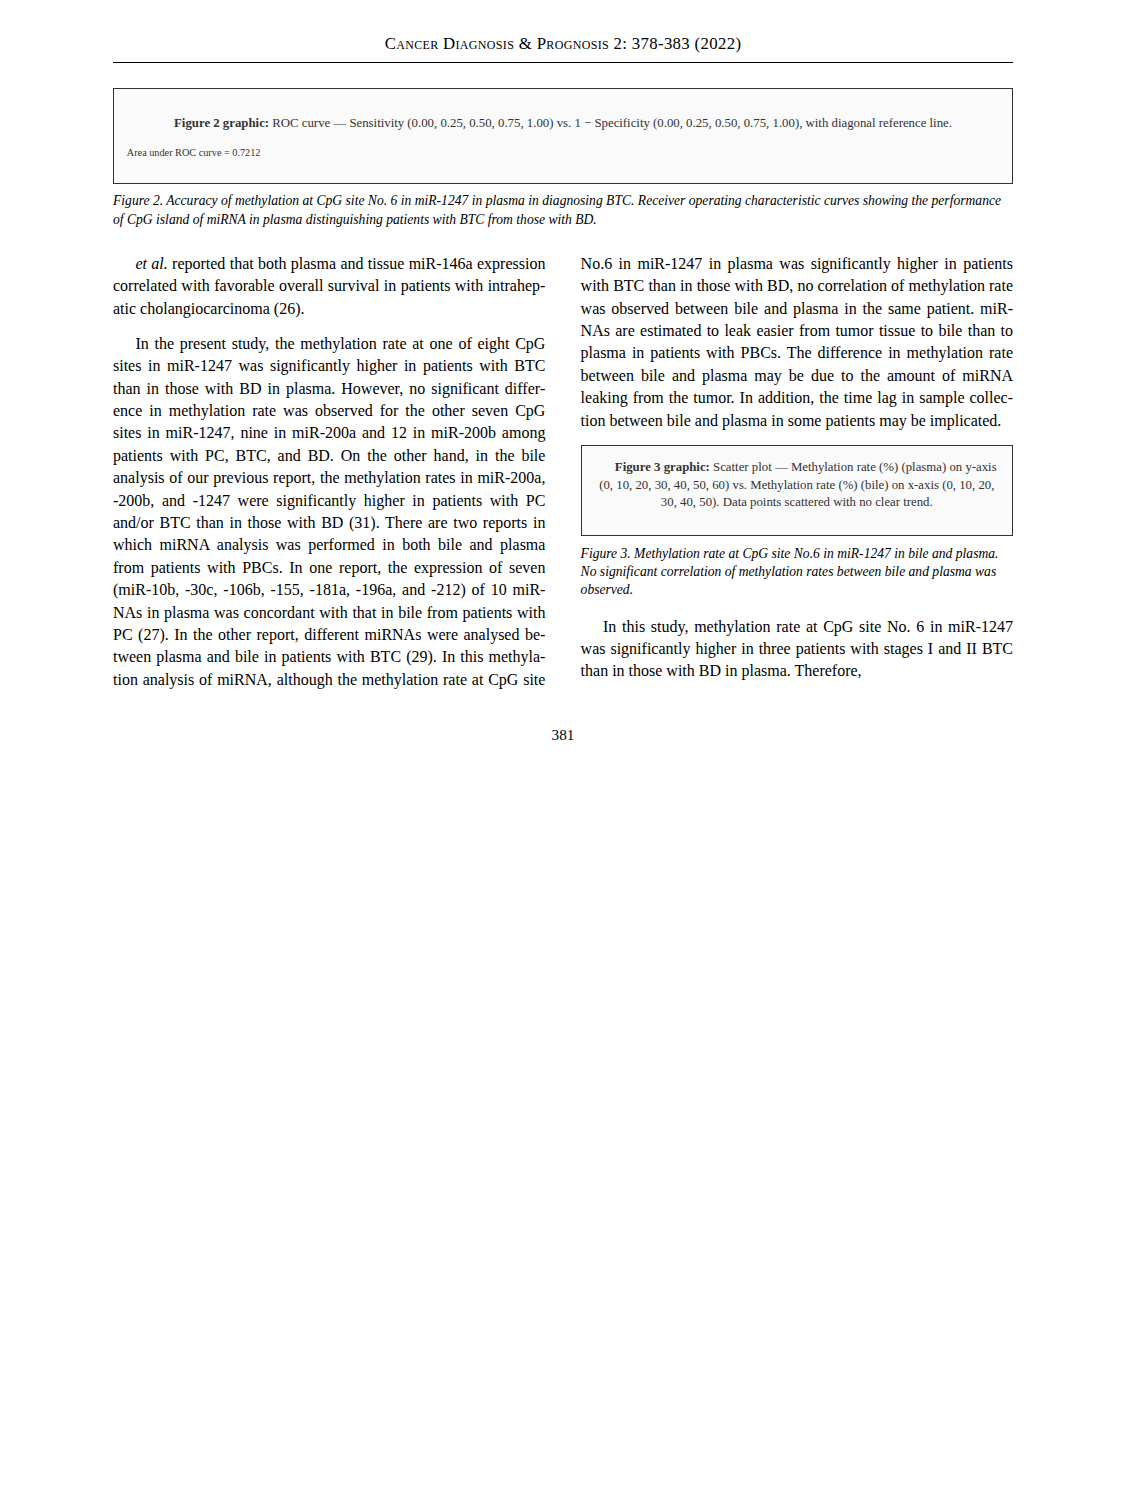Cancer Diagnosis & Prognosis 2: 378-383 (2022)
Figure 2 graphic: ROC curve — Sensitivity (0.00, 0.25, 0.50, 0.75, 1.00) vs. 1 − Specificity (0.00, 0.25, 0.50, 0.75, 1.00), with diagonal reference line.
Area under ROC curve = 0.7212
Figure 2. Accuracy of methylation at CpG site No. 6 in miR-1247 in plasma in diagnosing BTC. Receiver operating characteristic curves showing the performance of CpG island of miRNA in plasma distinguishing patients with BTC from those with BD.
et al. reported that both plasma and tissue miR-146a expression correlated with favorable overall survival in patients with intrahepatic cholangiocarcinoma (26).
In the present study, the methylation rate at one of eight CpG sites in miR-1247 was significantly higher in patients with BTC than in those with BD in plasma. However, no significant difference in methylation rate was observed for the other seven CpG sites in miR-1247, nine in miR-200a and 12 in miR-200b among patients with PC, BTC, and BD. On the other hand, in the bile analysis of our previous report, the methylation rates in miR-200a, -200b, and -1247 were significantly higher in patients with PC and/or BTC than in those with BD (31). There are two reports in which miRNA analysis was performed in both bile and plasma from patients with PBCs. In one report, the expression of seven (miR-10b, -30c, -106b, -155, -181a, -196a, and -212) of 10 miRNAs in plasma was concordant with that in bile from patients with PC (27). In the other report, different miRNAs were analysed between plasma and bile in patients with BTC (29). In this methylation analysis of miRNA, although the methylation rate at CpG site No.6 in miR-1247 in plasma was significantly higher in patients with BTC than in those with BD, no correlation of methylation rate was observed between bile and plasma in the same patient. miRNAs are estimated to leak easier from tumor tissue to bile than to plasma in patients with PBCs. The difference in methylation rate between bile and plasma may be due to the amount of miRNA leaking from the tumor. In addition, the time lag in sample collection between bile and plasma in some patients may be implicated.
Figure 3 graphic: Scatter plot — Methylation rate (%) (plasma) on y-axis (0, 10, 20, 30, 40, 50, 60) vs. Methylation rate (%) (bile) on x-axis (0, 10, 20, 30, 40, 50). Data points scattered with no clear trend.
Figure 3. Methylation rate at CpG site No.6 in miR-1247 in bile and plasma. No significant correlation of methylation rates between bile and plasma was observed.
In this study, methylation rate at CpG site No. 6 in miR-1247 was significantly higher in three patients with stages I and II BTC than in those with BD in plasma. Therefore,
381